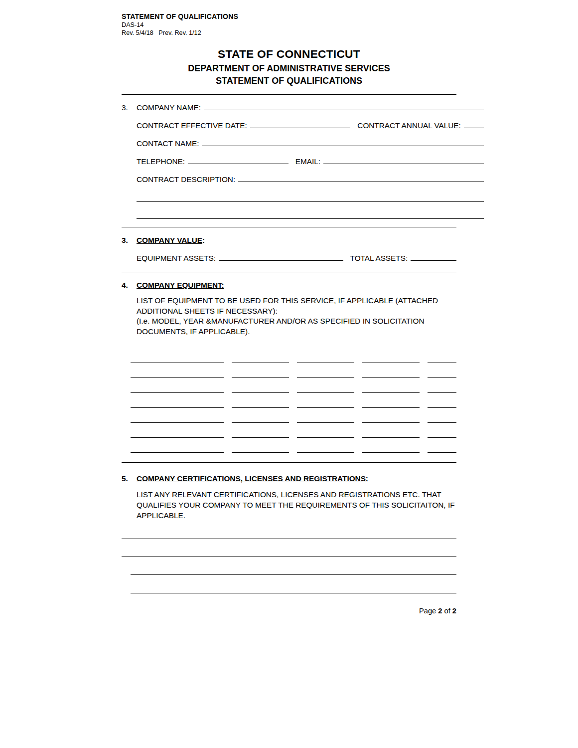STATEMENT OF QUALIFICATIONS
DAS-14
Rev. 5/4/18 Prev. Rev. 1/12
STATE OF CONNECTICUT
DEPARTMENT OF ADMINISTRATIVE SERVICES
STATEMENT OF QUALIFICATIONS
3.
COMPANY NAME:
CONTRACT EFFECTIVE DATE: CONTRACT ANNUAL VALUE:
CONTACT NAME:
TELEPHONE: EMAIL:
CONTRACT DESCRIPTION:
3. COMPANY VALUE:
EQUIPMENT ASSETS: TOTAL ASSETS:
4. COMPANY EQUIPMENT:
LIST OF EQUIPMENT TO BE USED FOR THIS SERVICE, IF APPLICABLE (ATTACHED ADDITIONAL SHEETS IF NECESSARY):
(I.e. MODEL, YEAR &MANUFACTURER AND/OR AS SPECIFIED IN SOLICITATION DOCUMENTS, IF APPLICABLE).
5. COMPANY CERTIFICATIONS, LICENSES AND REGISTRATIONS:
LIST ANY RELEVANT CERTIFICATIONS, LICENSES AND REGISTRATIONS ETC. THAT QUALIFIES YOUR COMPANY TO MEET THE REQUIREMENTS OF THIS SOLICITAITON, IF APPLICABLE.
Page 2 of 2